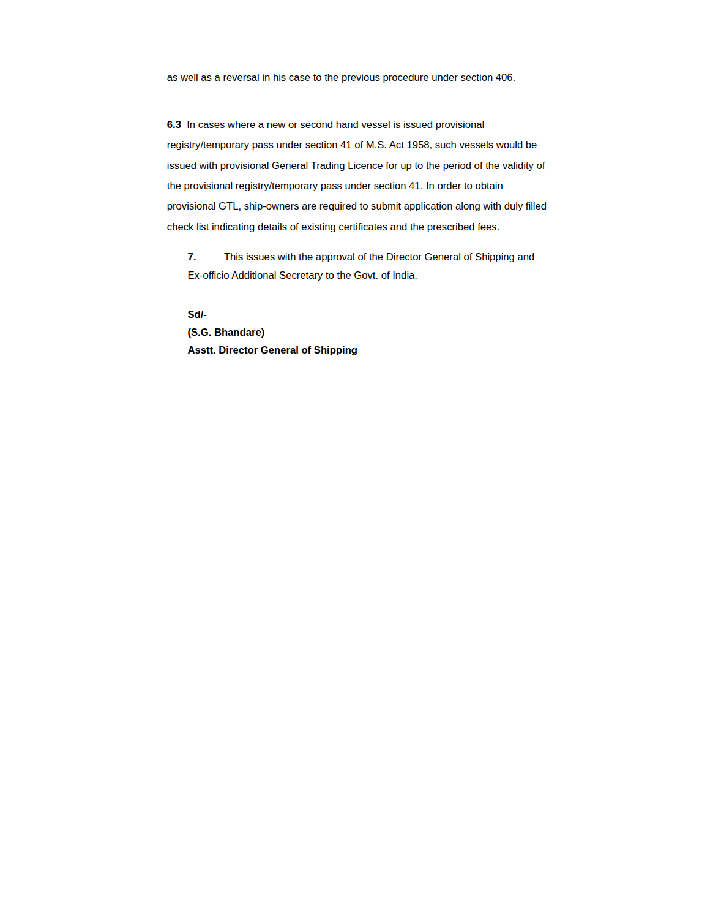as well as a reversal in his case to the previous procedure under section 406.
6.3 In cases where a new or second hand vessel is issued provisional registry/temporary pass under section 41 of M.S. Act 1958, such vessels would be issued with provisional General Trading Licence for up to the period of the validity of the provisional registry/temporary pass under section 41. In order to obtain provisional GTL, ship-owners are required to submit application along with duly filled check list indicating details of existing certificates and the prescribed fees.
7. This issues with the approval of the Director General of Shipping and Ex-officio Additional Secretary to the Govt. of India.
Sd/-
(S.G. Bhandare)
Asstt. Director General of Shipping